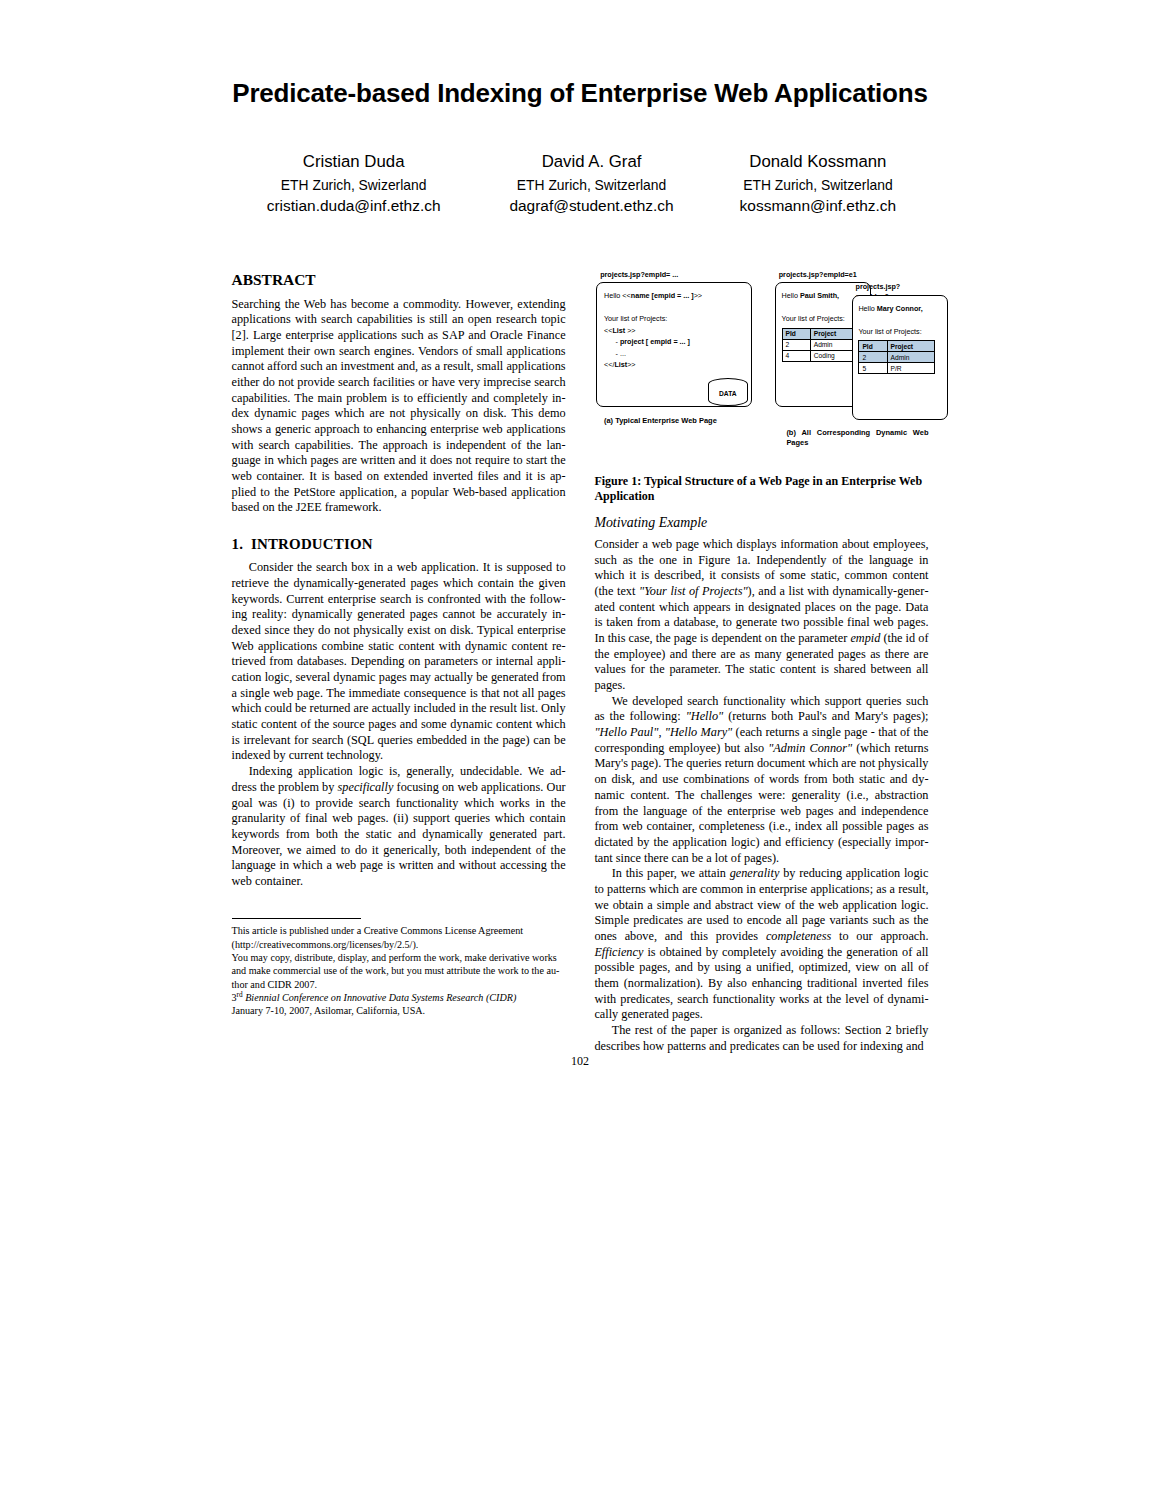Predicate-based Indexing of Enterprise Web Applications
| Cristian Duda ETH Zurich, Swizerland cristian.duda@inf.ethz.ch | David A. Graf ETH Zurich, Switzerland dagraf@student.ethz.ch | Donald Kossmann ETH Zurich, Switzerland kossmann@inf.ethz.ch |
ABSTRACT
Searching the Web has become a commodity. However, extending applications with search capabilities is still an open research topic [2]. Large enterprise applications such as SAP and Oracle Finance implement their own search engines. Vendors of small applications cannot afford such an investment and, as a result, small applications either do not provide search facilities or have very imprecise search capabilities. The main problem is to efficiently and completely index dynamic pages which are not physically on disk. This demo shows a generic approach to enhancing enterprise web applications with search capabilities. The approach is independent of the language in which pages are written and it does not require to start the web container. It is based on extended inverted files and it is applied to the PetStore application, a popular Web-based application based on the J2EE framework.
1. INTRODUCTION
Consider the search box in a web application. It is supposed to retrieve the dynamically-generated pages which contain the given keywords. Current enterprise search is confronted with the following reality: dynamically generated pages cannot be accurately indexed since they do not physically exist on disk. Typical enterprise Web applications combine static content with dynamic content retrieved from databases. Depending on parameters or internal application logic, several dynamic pages may actually be generated from a single web page. The immediate consequence is that not all pages which could be returned are actually included in the result list. Only static content of the source pages and some dynamic content which is irrelevant for search (SQL queries embedded in the page) can be indexed by current technology.
Indexing application logic is, generally, undecidable. We address the problem by specifically focusing on web applications. Our goal was (i) to provide search functionality which works in the granularity of final web pages. (ii) support queries which contain keywords from both the static and dynamically generated part. Moreover, we aimed to do it generically, both independent of the language in which a web page is written and without accessing the web container.
This article is published under a Creative Commons License Agreement (http://creativecommons.org/licenses/by/2.5/).
You may copy, distribute, display, and perform the work, make derivative works and make commercial use of the work, but you must attribute the work to the author and CIDR 2007.
3rd Biennial Conference on Innovative Data Systems Research (CIDR)
January 7-10, 2007, Asilomar, California, USA.
projects.jsp?empId= ...
Hello <<name [empid = ... ]>>
Your list of Projects:
<<List >>
- project [ empid = ... ]
- ...
<</List>>
DATA
(a) Typical Enterprise Web Page
projects.jsp?empId=e1
Hello Paul Smith,
Your list of Projects:
| PId | Project |
| --- | --- |
| 2 | Admin |
| 4 | Coding |
projects.jsp?empId=e2
Hello Mary Connor,
Your list of Projects:
| PId | Project |
| --- | --- |
| 2 | Admin |
| 5 | P/R |
(b) All Corresponding Dynamic Web Pages
Figure 1: Typical Structure of a Web Page in an Enterprise Web Application
Motivating Example
Consider a web page which displays information about employees, such as the one in Figure 1a. Independently of the language in which it is described, it consists of some static, common content (the text "Your list of Projects"), and a list with dynamically-generated content which appears in designated places on the page. Data is taken from a database, to generate two possible final web pages. In this case, the page is dependent on the parameter empid (the id of the employee) and there are as many generated pages as there are values for the parameter. The static content is shared between all pages.
We developed search functionality which support queries such as the following: "Hello" (returns both Paul's and Mary's pages); "Hello Paul", "Hello Mary" (each returns a single page - that of the corresponding employee) but also "Admin Connor" (which returns Mary's page). The queries return document which are not physically on disk, and use combinations of words from both static and dynamic content. The challenges were: generality (i.e., abstraction from the language of the enterprise web pages and independence from web container, completeness (i.e., index all possible pages as dictated by the application logic) and efficiency (especially important since there can be a lot of pages).
In this paper, we attain generality by reducing application logic to patterns which are common in enterprise applications; as a result, we obtain a simple and abstract view of the web application logic. Simple predicates are used to encode all page variants such as the ones above, and this provides completeness to our approach. Efficiency is obtained by completely avoiding the generation of all possible pages, and by using a unified, optimized, view on all of them (normalization). By also enhancing traditional inverted files with predicates, search functionality works at the level of dynamically generated pages.
The rest of the paper is organized as follows: Section 2 briefly describes how patterns and predicates can be used for indexing and
102